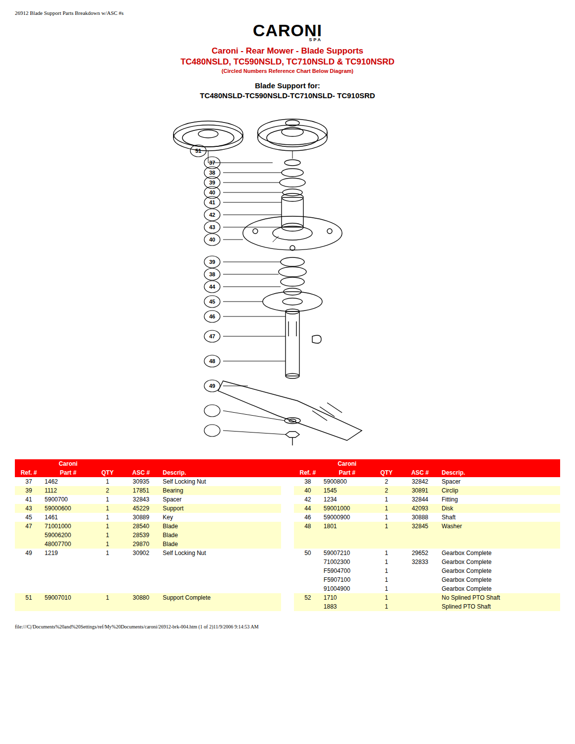26912 Blade Support Parts Breakdown w/ASC #s
CARONISPA
Caroni - Rear Mower - Blade Supports
TC480NSLD, TC590NSLD, TC710NSLD & TC910NSRD
(Circled Numbers Reference Chart Below Diagram)
Blade Support for:
TC480NSLD-TC590NSLD-TC710NSLD- TC910SRD
51 37 38 39 40 41 42 43 40 39 38 44 45 46 47 48 49
| | Caroni | | | | | | Caroni | | | |
| --- | --- | --- | --- | --- | --- | --- | --- | --- | --- | --- |
| Ref. # | Part # | QTY | ASC # | Descrip. | | Ref. # | Part # | QTY | ASC # | Descrip. |
| 37 | 1462 | 1 | 30935 | Self Locking Nut | | 38 | 5900800 | 2 | 32842 | Spacer |
| 39 | 1112 | 2 | 17851 | Bearing | | 40 | 1545 | 2 | 30891 | Circlip |
| 41 | 5900700 | 1 | 32843 | Spacer | | 42 | 1234 | 1 | 32844 | Fitting |
| 43 | 59000600 | 1 | 45229 | Support | | 44 | 59001000 | 1 | 42093 | Disk |
| 45 | 1461 | 1 | 30889 | Key | | 46 | 59000900 | 1 | 30888 | Shaft |
| 47 | 71001000 | 1 | 28540 | Blade | | 48 | 1801 | 1 | 32845 | Washer |
| | 59006200 | 1 | 28539 | Blade | | | | | | |
| | 48007700 | 1 | 29870 | Blade | | | | | | |
| 49 | 1219 | 1 | 30902 | Self Locking Nut | | 50 | 59007210 | 1 | 29652 | Gearbox Complete |
| | | | | | | | 71002300 | 1 | 32833 | Gearbox Complete |
| | | | | | | | F5904700 | 1 | | Gearbox Complete |
| | | | | | | | F5907100 | 1 | | Gearbox Complete |
| | | | | | | | 91004900 | 1 | | Gearbox Complete |
| 51 | 59007010 | 1 | 30880 | Support Complete | | 52 | 1710 | 1 | | No Splined PTO Shaft |
| | | | | | | | 1883 | 1 | | Splined PTO Shaft |
file:///C|/Documents%20and%20Settings/ref/My%20Documents/caroni/26912-brk-004.htm (1 of 2)11/9/2006 9:14:53 AM